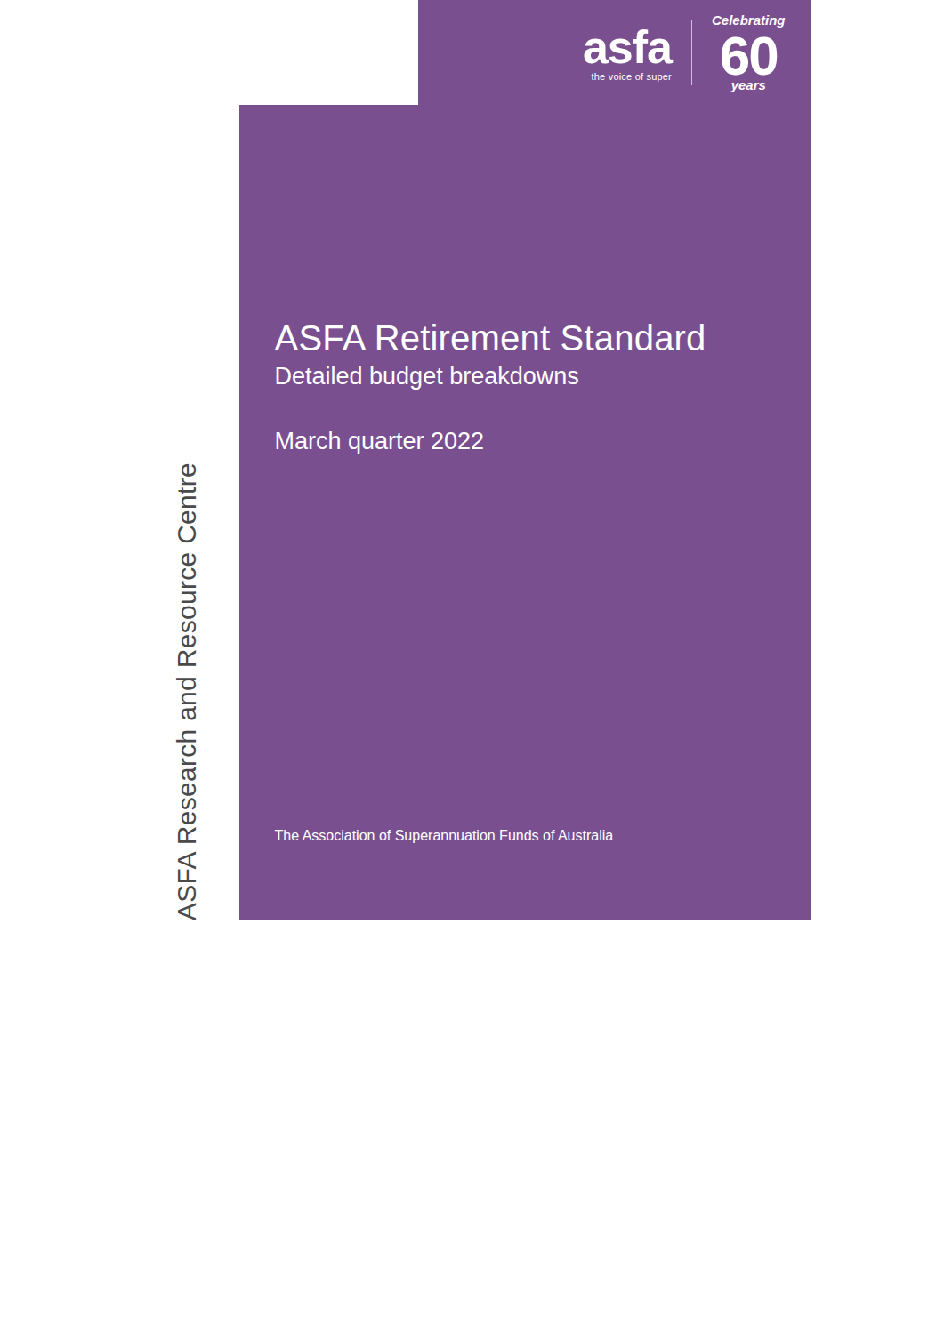asfa
the voice of super
Celebrating
60
years
ASFA Research and Resource Centre
ASFA Retirement Standard
Detailed budget breakdowns
March quarter 2022
The Association of Superannuation Funds of Australia